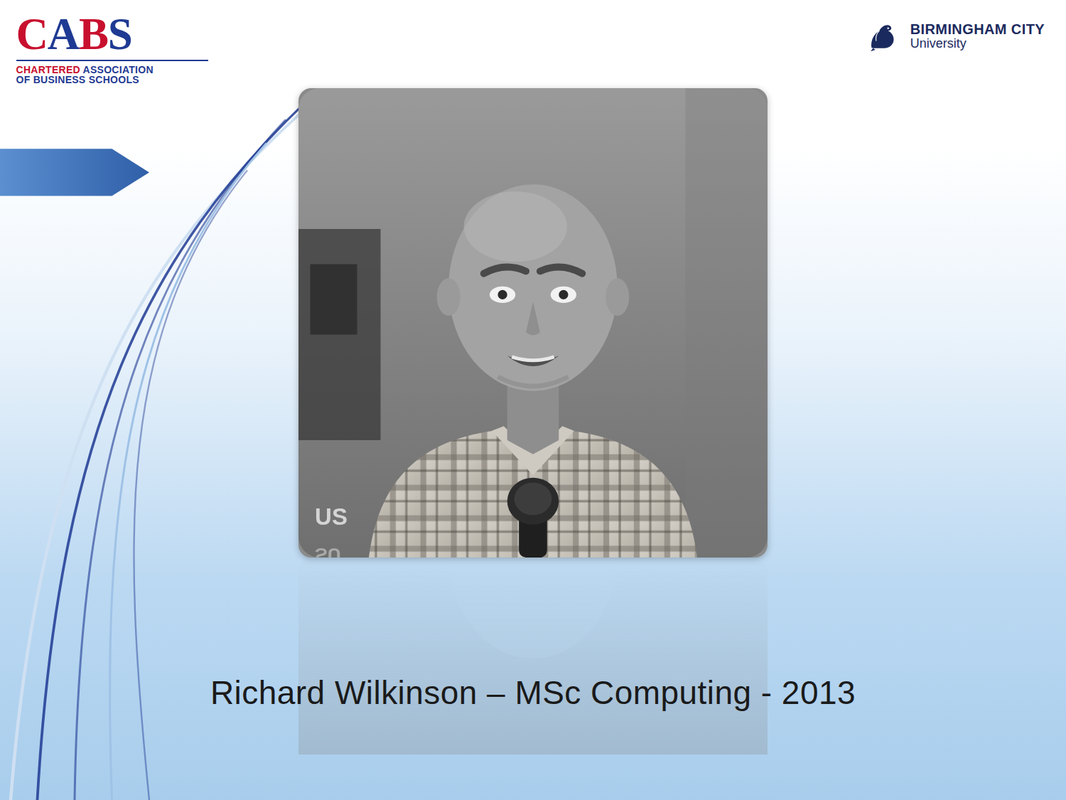CABS
CHARTERED ASSOCIATION
OF BUSINESS SCHOOLS
Birmingham City University
US SU
Richard Wilkinson – MSc Computing - 2013